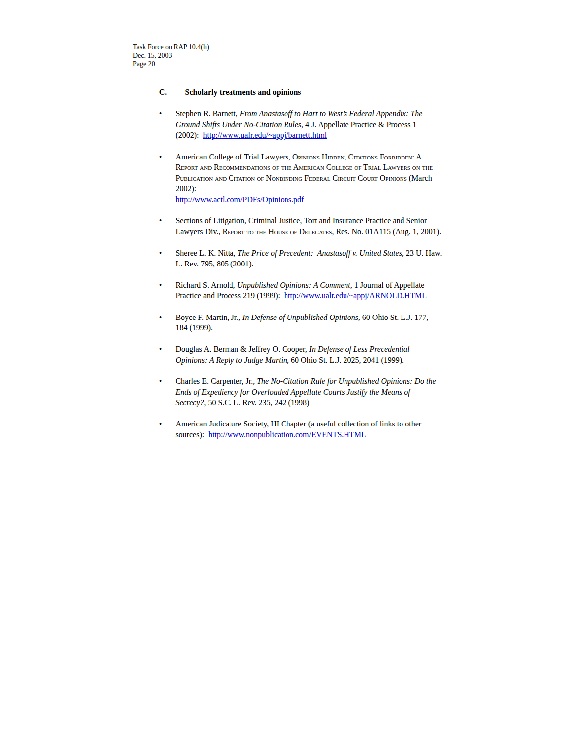Task Force on RAP 10.4(h)
Dec. 15, 2003
Page 20
C. Scholarly treatments and opinions
Stephen R. Barnett, From Anastasoff to Hart to West’s Federal Appendix: The Ground Shifts Under No-Citation Rules, 4 J. Appellate Practice & Process 1 (2002): http://www.ualr.edu/~appj/barnett.html
American College of Trial Lawyers, Opinions Hidden, Citations Forbidden: A Report and Recommendations of the American College of Trial Lawyers on the Publication and Citation of Nonbinding Federal Circuit Court Opinions (March 2002):
http://www.actl.com/PDFs/Opinions.pdf
Sections of Litigation, Criminal Justice, Tort and Insurance Practice and Senior Lawyers Div., Report to the House of Delegates, Res. No. 01A115 (Aug. 1, 2001).
Sheree L. K. Nitta, The Price of Precedent: Anastasoff v. United States, 23 U. Haw. L. Rev. 795, 805 (2001).
Richard S. Arnold, Unpublished Opinions: A Comment, 1 Journal of Appellate Practice and Process 219 (1999): http://www.ualr.edu/~appj/ARNOLD.HTML
Boyce F. Martin, Jr., In Defense of Unpublished Opinions, 60 Ohio St. L.J. 177, 184 (1999).
Douglas A. Berman & Jeffrey O. Cooper, In Defense of Less Precedential Opinions: A Reply to Judge Martin, 60 Ohio St. L.J. 2025, 2041 (1999).
Charles E. Carpenter, Jr., The No-Citation Rule for Unpublished Opinions: Do the Ends of Expediency for Overloaded Appellate Courts Justify the Means of Secrecy?, 50 S.C. L. Rev. 235, 242 (1998)
American Judicature Society, HI Chapter (a useful collection of links to other sources): http://www.nonpublication.com/EVENTS.HTML